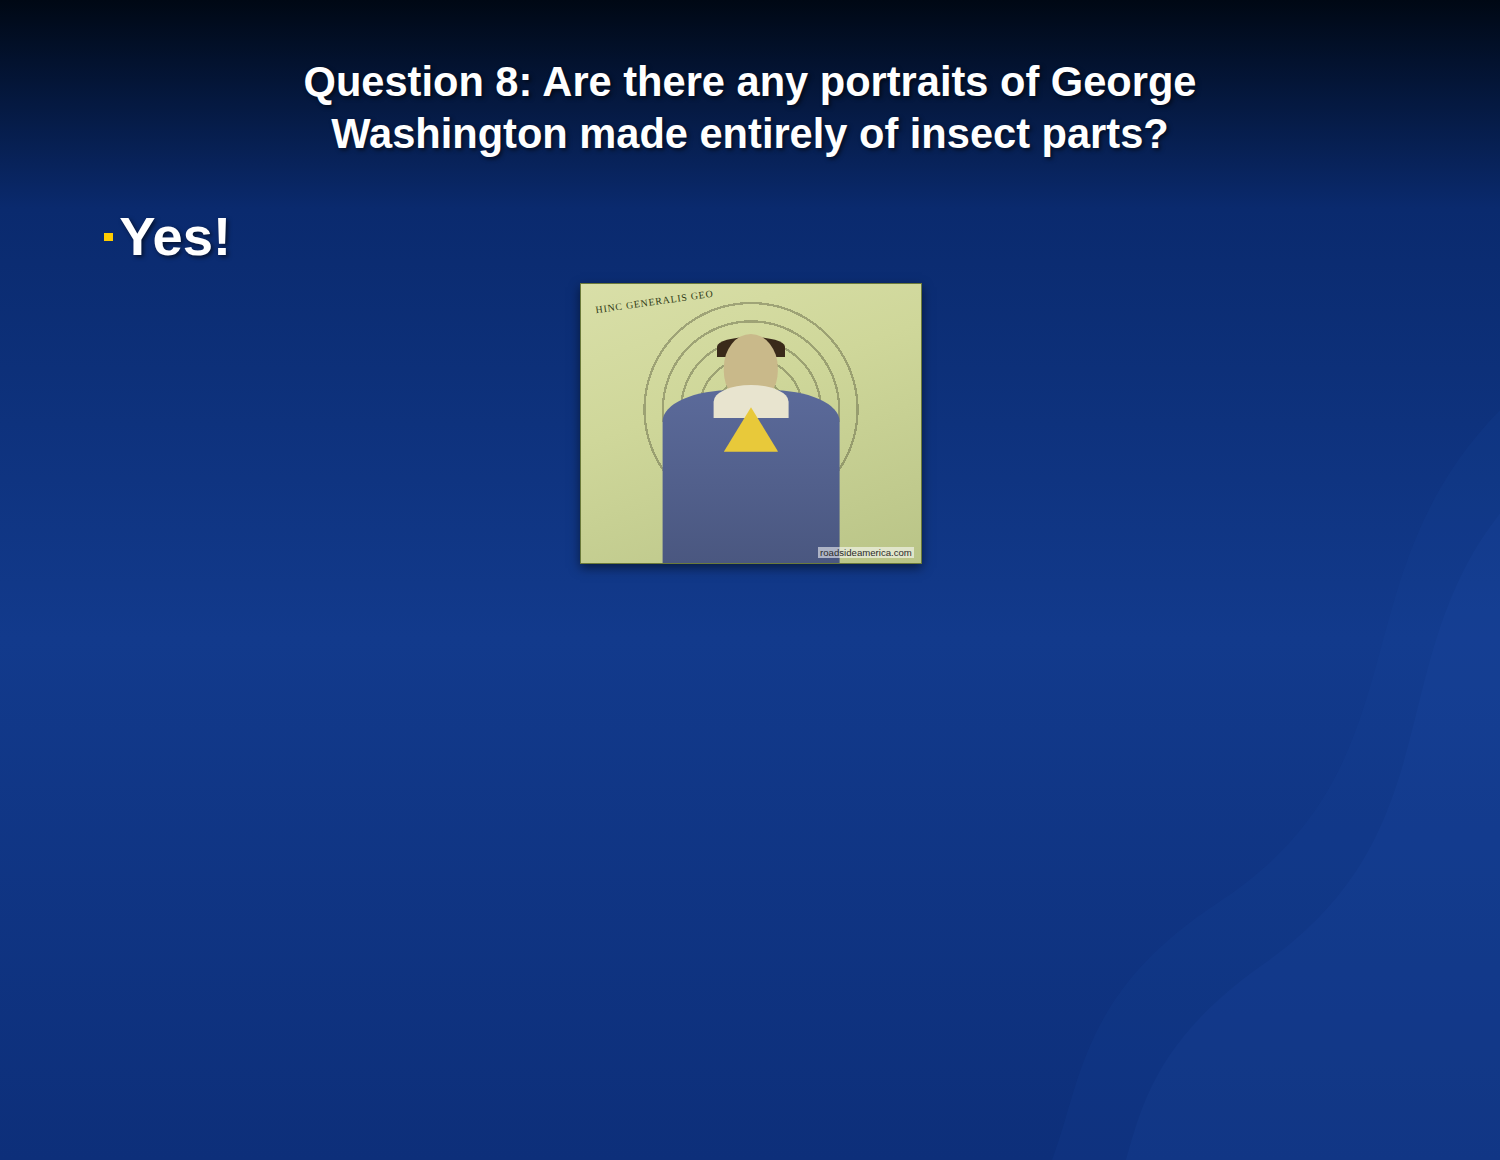Question 8: Are there any portraits of George Washington made entirely of insect parts?
Yes!
HINC GENERALIS GEO roadsideamerica.com